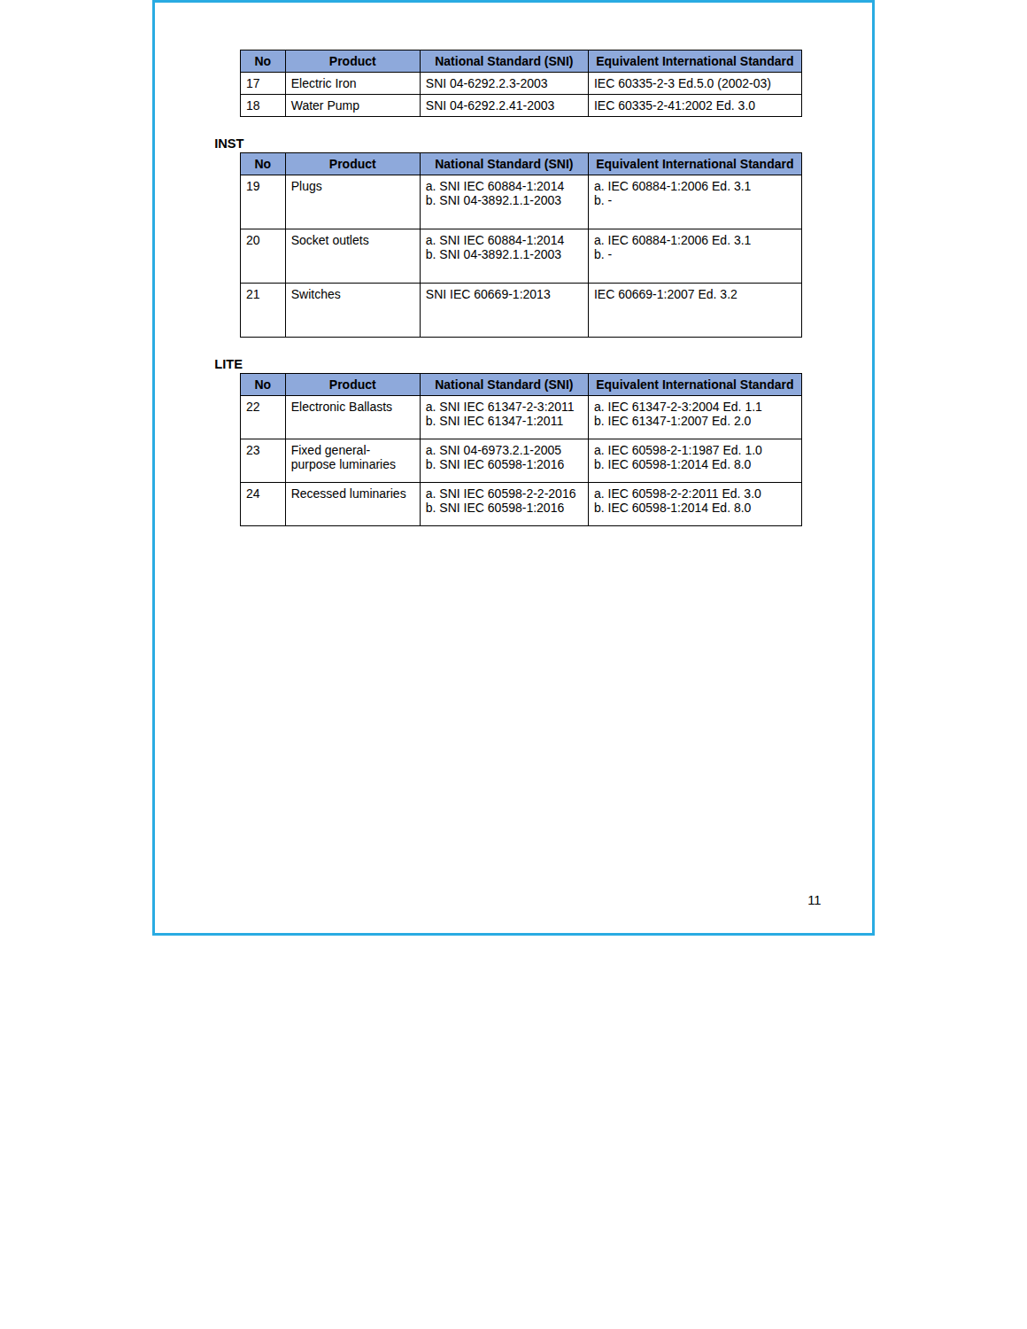| No | Product | National Standard (SNI) | Equivalent International Standard |
| --- | --- | --- | --- |
| 17 | Electric Iron | SNI 04-6292.2.3-2003 | IEC 60335-2-3 Ed.5.0 (2002-03) |
| 18 | Water Pump | SNI 04-6292.2.41-2003 | IEC 60335-2-41:2002 Ed. 3.0 |
INST
| No | Product | National Standard (SNI) | Equivalent International Standard |
| --- | --- | --- | --- |
| 19 | Plugs | a. SNI IEC 60884-1:2014 b. SNI 04-3892.1.1-2003 | a. IEC 60884-1:2006 Ed. 3.1 b. - |
| 20 | Socket outlets | a. SNI IEC 60884-1:2014 b. SNI 04-3892.1.1-2003 | a. IEC 60884-1:2006 Ed. 3.1 b. - |
| 21 | Switches | SNI IEC 60669-1:2013 | IEC 60669-1:2007 Ed. 3.2 |
LITE
| No | Product | National Standard (SNI) | Equivalent International Standard |
| --- | --- | --- | --- |
| 22 | Electronic Ballasts | a. SNI IEC 61347-2-3:2011 b. SNI IEC 61347-1:2011 | a. IEC 61347-2-3:2004 Ed. 1.1 b. IEC 61347-1:2007 Ed. 2.0 |
| 23 | Fixed general-purpose luminaries | a. SNI 04-6973.2.1-2005 b. SNI IEC 60598-1:2016 | a. IEC 60598-2-1:1987 Ed. 1.0 b. IEC 60598-1:2014 Ed. 8.0 |
| 24 | Recessed luminaries | a. SNI IEC 60598-2-2-2016 b. SNI IEC 60598-1:2016 | a. IEC 60598-2-2:2011 Ed. 3.0 b. IEC 60598-1:2014 Ed. 8.0 |
11